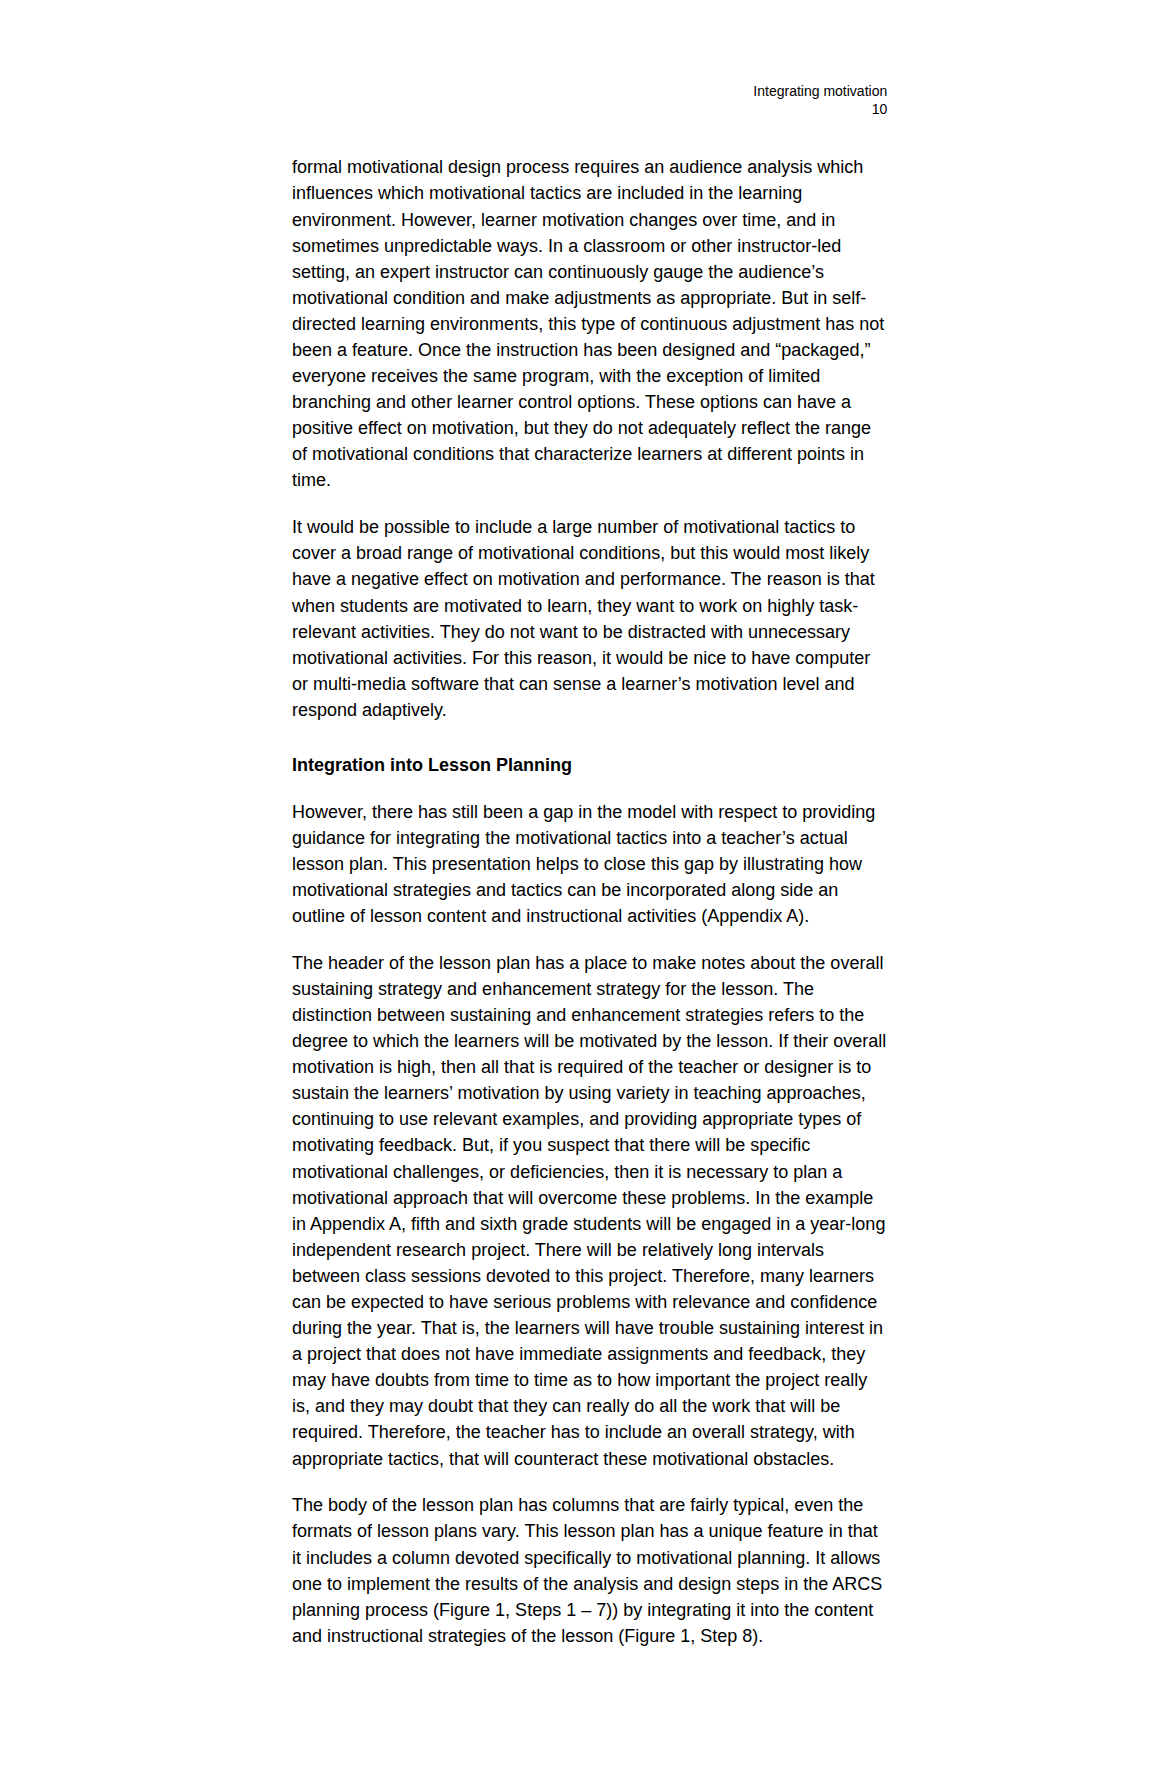Integrating motivation 10
formal motivational design process requires an audience analysis which influences which motivational tactics are included in the learning environment. However, learner motivation changes over time, and in sometimes unpredictable ways. In a classroom or other instructor-led setting, an expert instructor can continuously gauge the audience’s motivational condition and make adjustments as appropriate. But in self-directed learning environments, this type of continuous adjustment has not been a feature. Once the instruction has been designed and “packaged,” everyone receives the same program, with the exception of limited branching and other learner control options. These options can have a positive effect on motivation, but they do not adequately reflect the range of motivational conditions that characterize learners at different points in time.
It would be possible to include a large number of motivational tactics to cover a broad range of motivational conditions, but this would most likely have a negative effect on motivation and performance. The reason is that when students are motivated to learn, they want to work on highly task-relevant activities. They do not want to be distracted with unnecessary motivational activities. For this reason, it would be nice to have computer or multi-media software that can sense a learner’s motivation level and respond adaptively.
Integration into Lesson Planning
However, there has still been a gap in the model with respect to providing guidance for integrating the motivational tactics into a teacher’s actual lesson plan. This presentation helps to close this gap by illustrating how motivational strategies and tactics can be incorporated along side an outline of lesson content and instructional activities (Appendix A).
The header of the lesson plan has a place to make notes about the overall sustaining strategy and enhancement strategy for the lesson. The distinction between sustaining and enhancement strategies refers to the degree to which the learners will be motivated by the lesson. If their overall motivation is high, then all that is required of the teacher or designer is to sustain the learners’ motivation by using variety in teaching approaches, continuing to use relevant examples, and providing appropriate types of motivating feedback. But, if you suspect that there will be specific motivational challenges, or deficiencies, then it is necessary to plan a motivational approach that will overcome these problems. In the example in Appendix A, fifth and sixth grade students will be engaged in a year-long independent research project. There will be relatively long intervals between class sessions devoted to this project. Therefore, many learners can be expected to have serious problems with relevance and confidence during the year. That is, the learners will have trouble sustaining interest in a project that does not have immediate assignments and feedback, they may have doubts from time to time as to how important the project really is, and they may doubt that they can really do all the work that will be required. Therefore, the teacher has to include an overall strategy, with appropriate tactics, that will counteract these motivational obstacles.
The body of the lesson plan has columns that are fairly typical, even the formats of lesson plans vary. This lesson plan has a unique feature in that it includes a column devoted specifically to motivational planning. It allows one to implement the results of the analysis and design steps in the ARCS planning process (Figure 1, Steps 1 – 7)) by integrating it into the content and instructional strategies of the lesson (Figure 1, Step 8).